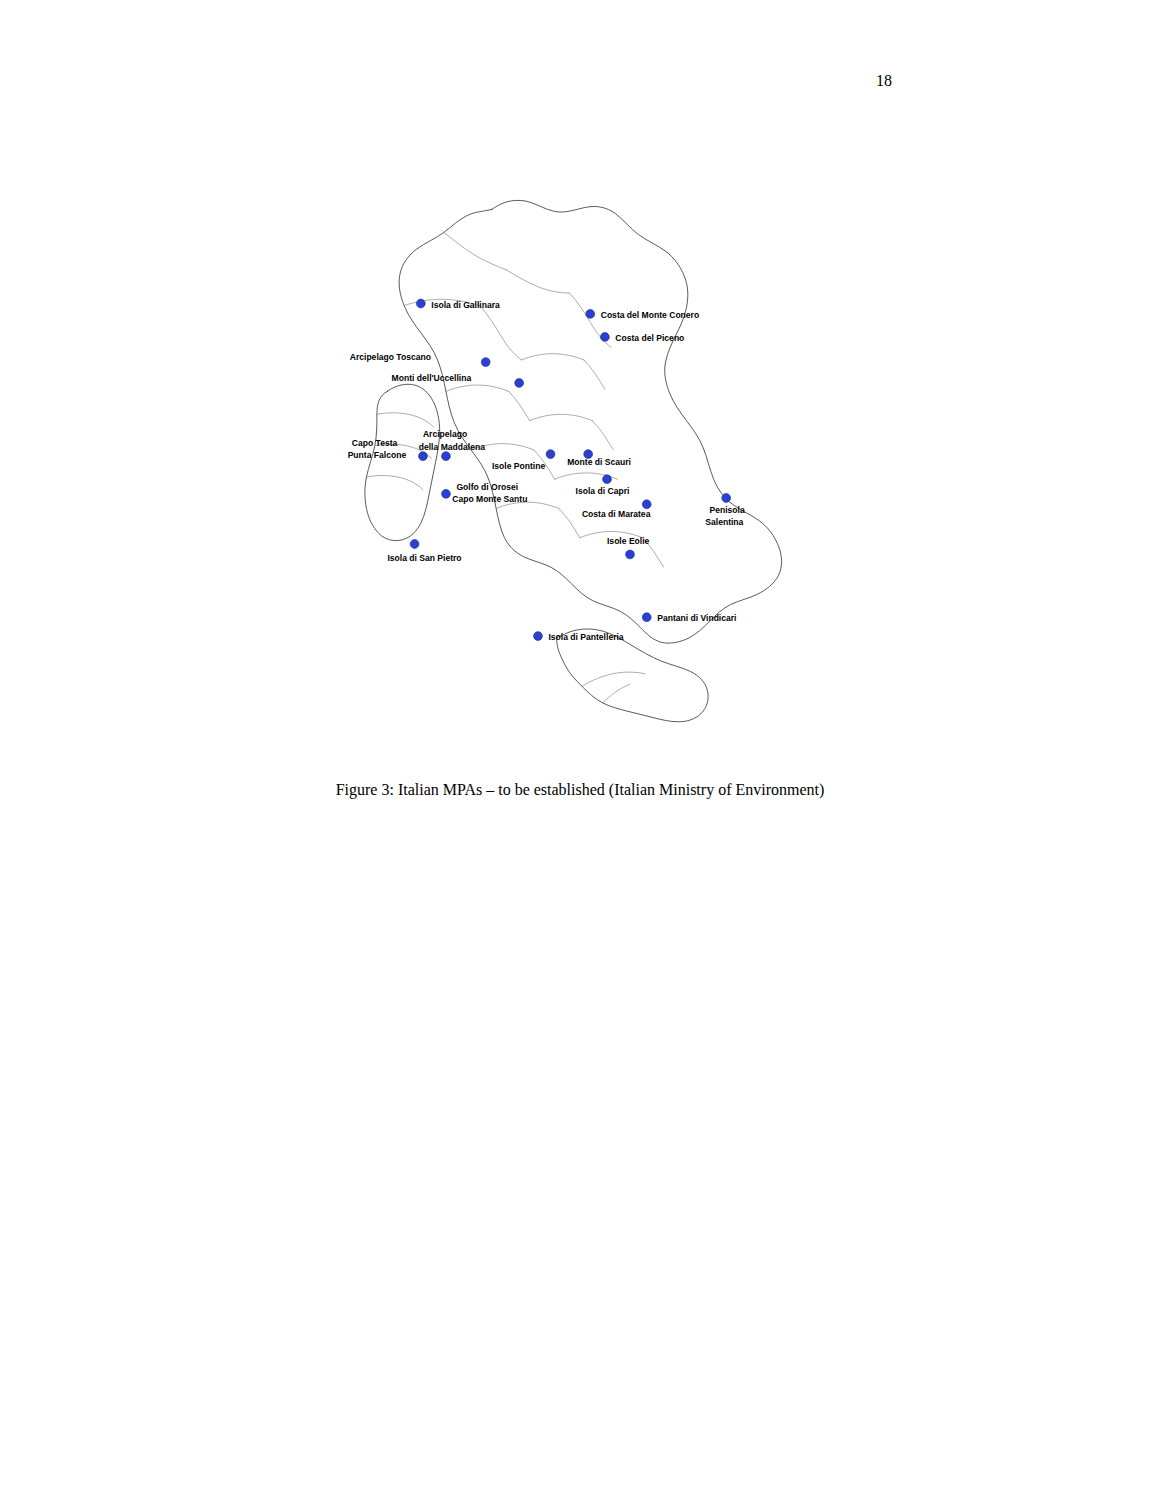18
Isola di Gallinara Costa del Monte Conero Costa del Piceno Arcipelago Toscano Monti dell'Uccellina Capo Testa Punta Falcone Arcipelago della Maddalena Isole Pontine Monte di Scauri Golfo di Orosei Capo Monte Santu Isola di Capri Costa di Maratea Penisola Salentina Isola di San Pietro Isole Eolie Pantani di Vindicari Isola di Pantelleria
Figure 3: Italian MPAs – to be established (Italian Ministry of Environment)